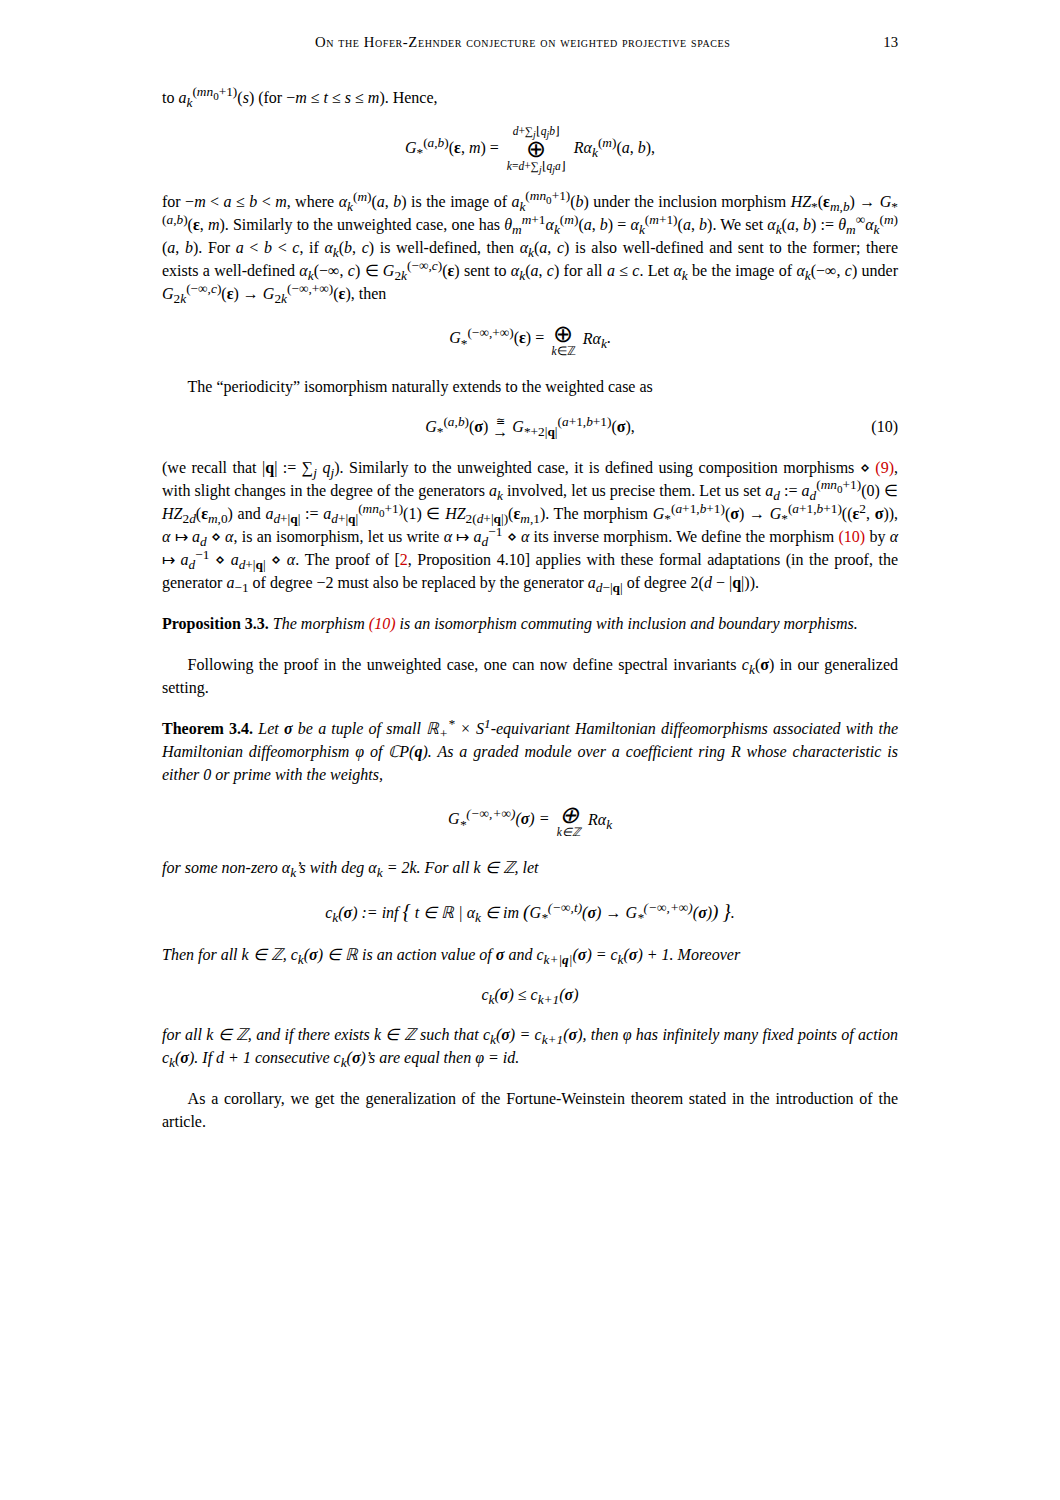On the Hofer-Zehnder conjecture on weighted projective spaces13
to ak(mn0+1)(s) (for −m ≤ t ≤ s ≤ m). Hence,
G*(a,b)(ε, m) = d+∑j⌊qjb⌋ ⊕ k=d+∑j⌊qja⌋ Rαk(m)(a, b),
for −m < a ≤ b < m, where αk(m)(a, b) is the image of ak(mn0+1)(b) under the inclusion morphism HZ*(εm,b) → G*(a,b)(ε, m). Similarly to the unweighted case, one has θmm+1αk(m)(a, b) = αk(m+1)(a, b). We set αk(a, b) := θm∞αk(m)(a, b). For a < b < c, if αk(b, c) is well-defined, then αk(a, c) is also well-defined and sent to the former; there exists a well-defined αk(−∞, c) ∈ G2k(−∞,c)(ε) sent to αk(a, c) for all a ≤ c. Let αk be the image of αk(−∞, c) under G2k(−∞,c)(ε) → G2k(−∞,+∞)(ε), then
G*(−∞,+∞)(ε) = ⊕ k∈ℤ Rαk.
The “periodicity” isomorphism naturally extends to the weighted case as
G*(a,b)(σ) ≅→ G*+2|q|(a+1,b+1)(σ), (10)
(we recall that |q| := ∑j qj). Similarly to the unweighted case, it is defined using composition morphisms ⋄ (9), with slight changes in the degree of the generators ak involved, let us precise them. Let us set ad := ad(mn0+1)(0) ∈ HZ2d(εm,0) and ad+|q| := ad+|q|(mn0+1)(1) ∈ HZ2(d+|q|)(εm,1). The morphism G*(a+1,b+1)(σ) → G*(a+1,b+1)((ε2, σ)), α ↦ ad ⋄ α, is an isomorphism, let us write α ↦ ad−1 ⋄ α its inverse morphism. We define the morphism (10) by α ↦ ad−1 ⋄ ad+|q| ⋄ α. The proof of [2, Proposition 4.10] applies with these formal adaptations (in the proof, the generator a−1 of degree −2 must also be replaced by the generator ad−|q| of degree 2(d − |q|)).
Proposition 3.3. The morphism (10) is an isomorphism commuting with inclusion and boundary morphisms.
Following the proof in the unweighted case, one can now define spectral invariants ck(σ) in our generalized setting.
Theorem 3.4. Let σ be a tuple of small ℝ+* × S1-equivariant Hamiltonian diffeomorphisms associated with the Hamiltonian diffeomorphism φ of ℂP(q). As a graded module over a coefficient ring R whose characteristic is either 0 or prime with the weights,
G*(−∞,+∞)(σ) = ⊕ k∈ℤ Rαk
for some non-zero αk’s with deg αk = 2k. For all k ∈ ℤ, let
ck(σ) := inf { t ∈ ℝ | αk ∈ im (G*(−∞,t)(σ) → G*(−∞,+∞)(σ)) }.
Then for all k ∈ ℤ, ck(σ) ∈ ℝ is an action value of σ and ck+|q|(σ) = ck(σ) + 1. Moreover
ck(σ) ≤ ck+1(σ)
for all k ∈ ℤ, and if there exists k ∈ ℤ such that ck(σ) = ck+1(σ), then φ has infinitely many fixed points of action ck(σ). If d + 1 consecutive ck(σ)’s are equal then φ = id.
As a corollary, we get the generalization of the Fortune-Weinstein theorem stated in the introduction of the article.